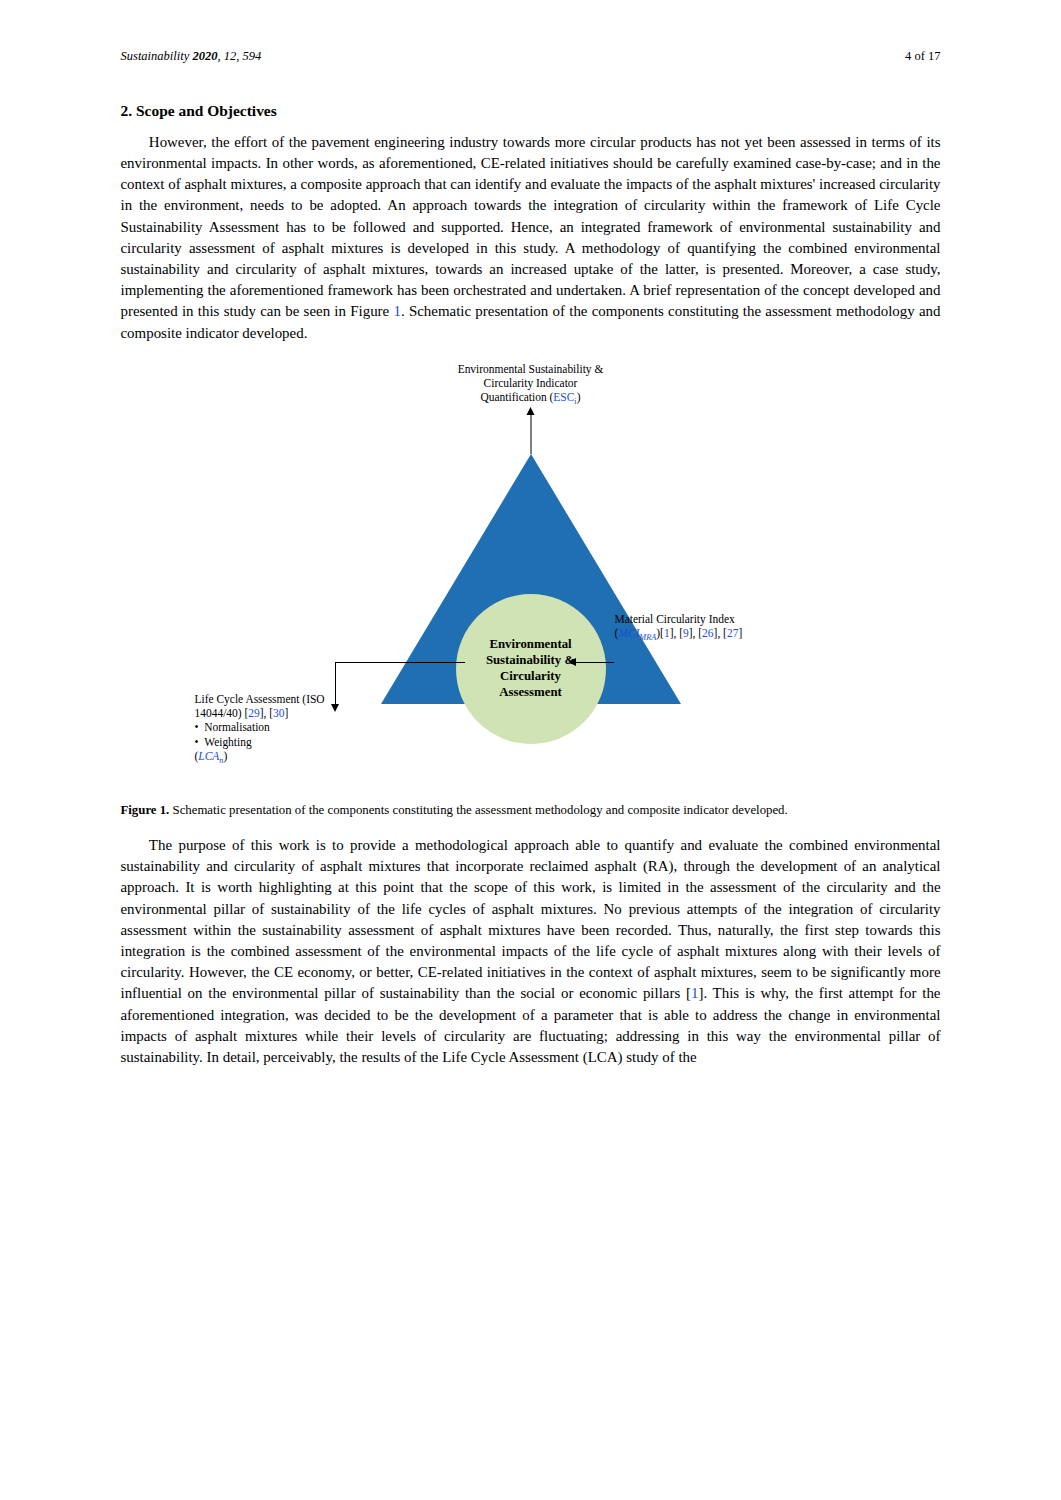Sustainability 2020, 12, 594 4 of 17
2. Scope and Objectives
However, the effort of the pavement engineering industry towards more circular products has not yet been assessed in terms of its environmental impacts. In other words, as aforementioned, CE-related initiatives should be carefully examined case-by-case; and in the context of asphalt mixtures, a composite approach that can identify and evaluate the impacts of the asphalt mixtures' increased circularity in the environment, needs to be adopted. An approach towards the integration of circularity within the framework of Life Cycle Sustainability Assessment has to be followed and supported. Hence, an integrated framework of environmental sustainability and circularity assessment of asphalt mixtures is developed in this study. A methodology of quantifying the combined environmental sustainability and circularity of asphalt mixtures, towards an increased uptake of the latter, is presented. Moreover, a case study, implementing the aforementioned framework has been orchestrated and undertaken. A brief representation of the concept developed and presented in this study can be seen in Figure 1. Schematic presentation of the components constituting the assessment methodology and composite indicator developed.
Environmental Sustainability &
Circularity Indicator
Quantification (ESCi)
Environmental
Sustainability &
Circularity
Assessment
Material Circularity Index
(MCIMRA)[1], [9], [26], [27]
Life Cycle Assessment (ISO
14044/40) [29], [30]
• Normalisation
• Weighting
(LCAn)
Figure 1. Schematic presentation of the components constituting the assessment methodology and composite indicator developed.
The purpose of this work is to provide a methodological approach able to quantify and evaluate the combined environmental sustainability and circularity of asphalt mixtures that incorporate reclaimed asphalt (RA), through the development of an analytical approach. It is worth highlighting at this point that the scope of this work, is limited in the assessment of the circularity and the environmental pillar of sustainability of the life cycles of asphalt mixtures. No previous attempts of the integration of circularity assessment within the sustainability assessment of asphalt mixtures have been recorded. Thus, naturally, the first step towards this integration is the combined assessment of the environmental impacts of the life cycle of asphalt mixtures along with their levels of circularity. However, the CE economy, or better, CE-related initiatives in the context of asphalt mixtures, seem to be significantly more influential on the environmental pillar of sustainability than the social or economic pillars [1]. This is why, the first attempt for the aforementioned integration, was decided to be the development of a parameter that is able to address the change in environmental impacts of asphalt mixtures while their levels of circularity are fluctuating; addressing in this way the environmental pillar of sustainability. In detail, perceivably, the results of the Life Cycle Assessment (LCA) study of the